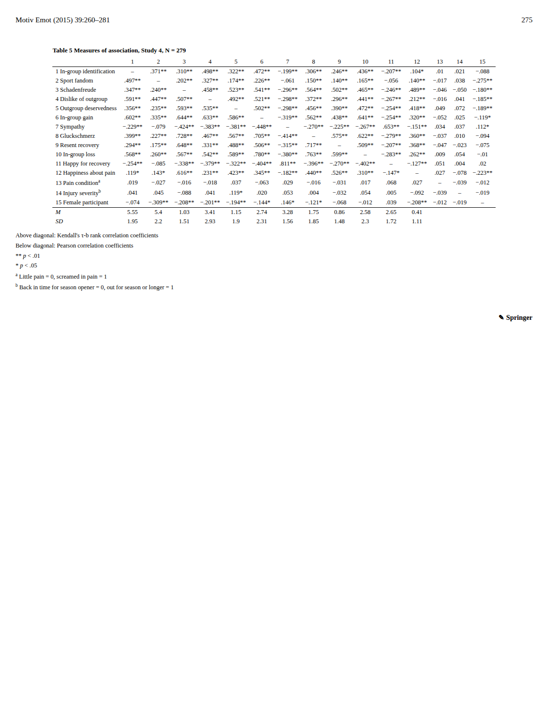Motiv Emot (2015) 39:260–281 275
Table 5 Measures of association, Study 4, N = 279
| | 1 | 2 | 3 | 4 | 5 | 6 | 7 | 8 | 9 | 10 | 11 | 12 | 13 | 14 | 15 |
| --- | --- | --- | --- | --- | --- | --- | --- | --- | --- | --- | --- | --- | --- | --- | --- |
| 1 In-group identification | – | .371** | .310** | .498** | .322** | .472** | −.199** | .306** | .246** | .436** | −.207** | .104* | .01 | .021 | −.088 |
| 2 Sport fandom | .497** | – | .202** | .327** | .174** | .226** | −.061 | .150** | .140** | .165** | −.056 | .140** | −.017 | .038 | −.275** |
| 3 Schadenfreude | .347** | .240** | – | .458** | .523** | .541** | −.296** | .564** | .502** | .465** | −.246** | .489** | −.046 | −.050 | −.180** |
| 4 Dislike of outgroup | .591** | .447** | .507** | – | .492** | .521** | −.298** | .372** | .296** | .441** | −.267** | .212** | −.016 | .041 | −.185** |
| 5 Outgroup deservedness | .356** | .235** | .593** | .535** | – | .502** | −.298** | .456** | .390** | .472** | −.254** | .418** | .049 | .072 | −.189** |
| 6 In-group gain | .602** | .335** | .644** | .633** | .586** | – | −.319** | .562** | .438** | .641** | −.254** | .320** | −.052 | .025 | −.119* |
| 7 Sympathy | −.229** | −.079 | −.424** | −.383** | −.381** | −.448** | – | −.270** | −.225** | −.267** | .653** | −.151** | .034 | .037 | .112* |
| 8 Gluckschmerz | .399** | .227** | .728** | .467** | .567** | .705** | −.414** | – | .575** | .622** | −.279** | .360** | −.037 | .010 | −.094 |
| 9 Resent recovery | .294** | .175** | .648** | .331** | .488** | .506** | −.315** | .717** | – | .509** | −.207** | .368** | −.047 | −.023 | −.075 |
| 10 In-group loss | .568** | .260** | .567** | .542** | .589** | .780** | −.380** | .763** | .599** | – | −.283** | .262** | .009 | .054 | −.01 |
| 11 Happy for recovery | −.254** | −.085 | −.338** | −.379** | −.322** | −.404** | .811** | −.396** | −.270** | −.402** | – | −.127** | .051 | .004 | .02 |
| 12 Happiness about pain | .119* | .143* | .616** | .231** | .423** | .345** | −.182** | .440** | .526** | .310** | −.147* | – | .027 | −.078 | −.223** |
| 13 Pain condition a | .019 | −.027 | −.016 | −.018 | .037 | −.063 | .029 | −.016 | −.031 | .017 | .068 | .027 | – | −.039 | −.012 |
| 14 Injury severity b | .041 | .045 | −.088 | .041 | .119* | .020 | .053 | .004 | −.032 | .054 | .005 | −.092 | −.039 | – | −.019 |
| 15 Female participant | −.074 | −.309** | −.208** | −.201** | −.194** | −.144* | .146* | −.121* | −.068 | −.012 | .039 | −.208** | −.012 | −.019 | – |
| M | 5.55 | 5.4 | 1.03 | 3.41 | 1.15 | 2.74 | 3.28 | 1.75 | 0.86 | 2.58 | 2.65 | 0.41 | | | |
| SD | 1.95 | 2.2 | 1.51 | 2.93 | 1.9 | 2.31 | 1.56 | 1.85 | 1.48 | 2.3 | 1.72 | 1.11 | | | |
Above diagonal: Kendall's τ-b rank correlation coefficients
Below diagonal: Pearson correlation coefficients
** p < .01
* p < .05
a Little pain = 0, screamed in pain = 1
b Back in time for season opener = 0, out for season or longer = 1
✎ Springer